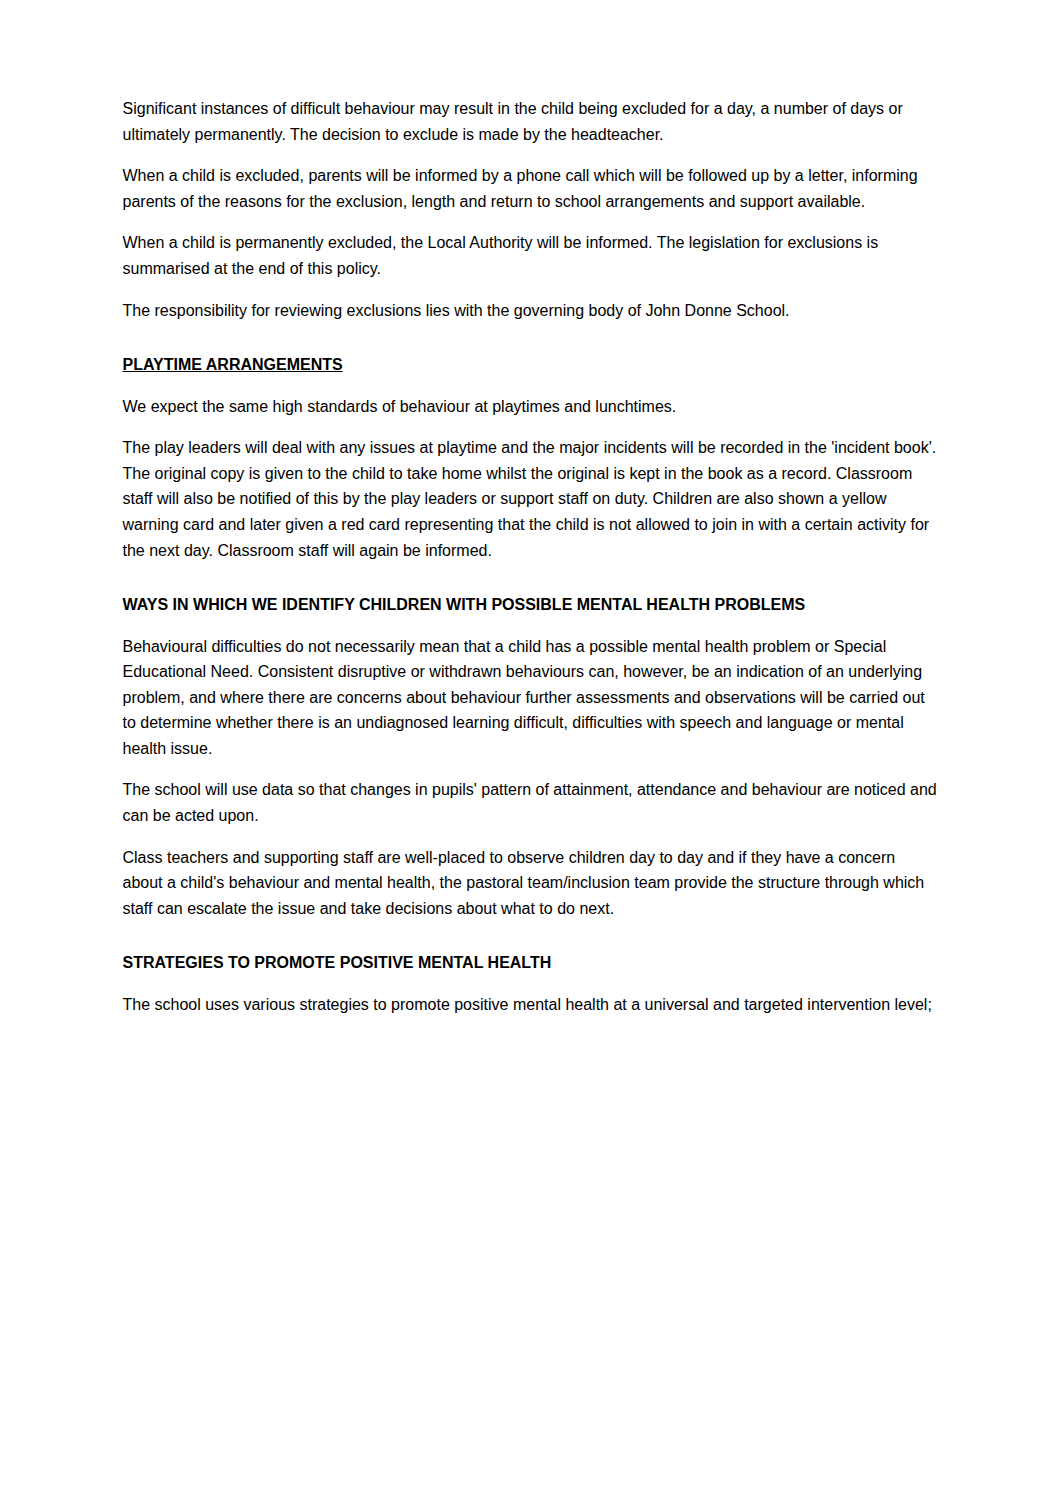Significant instances of difficult behaviour may result in the child being excluded for a day, a number of days or ultimately permanently. The decision to exclude is made by the headteacher.
When a child is excluded, parents will be informed by a phone call which will be followed up by a letter, informing parents of the reasons for the exclusion, length and return to school arrangements and support available.
When a child is permanently excluded, the Local Authority will be informed. The legislation for exclusions is summarised at the end of this policy.
The responsibility for reviewing exclusions lies with the governing body of John Donne School.
PLAYTIME ARRANGEMENTS
We expect the same high standards of behaviour at playtimes and lunchtimes.
The play leaders will deal with any issues at playtime and the major incidents will be recorded in the 'incident book'. The original copy is given to the child to take home whilst the original is kept in the book as a record. Classroom staff will also be notified of this by the play leaders or support staff on duty. Children are also shown a yellow warning card and later given a red card representing that the child is not allowed to join in with a certain activity for the next day. Classroom staff will again be informed.
WAYS IN WHICH WE IDENTIFY CHILDREN WITH POSSIBLE MENTAL HEALTH PROBLEMS
Behavioural difficulties do not necessarily mean that a child has a possible mental health problem or Special Educational Need. Consistent disruptive or withdrawn behaviours can, however, be an indication of an underlying problem, and where there are concerns about behaviour further assessments and observations will be carried out to determine whether there is an undiagnosed learning difficult, difficulties with speech and language or mental health issue.
The school will use data so that changes in pupils' pattern of attainment, attendance and behaviour are noticed and can be acted upon.
Class teachers and supporting staff are well-placed to observe children day to day and if they have a concern about a child's behaviour and mental health, the pastoral team/inclusion team provide the structure through which staff can escalate the issue and take decisions about what to do next.
STRATEGIES TO PROMOTE POSITIVE MENTAL HEALTH
The school uses various strategies to promote positive mental health at a universal and targeted intervention level;